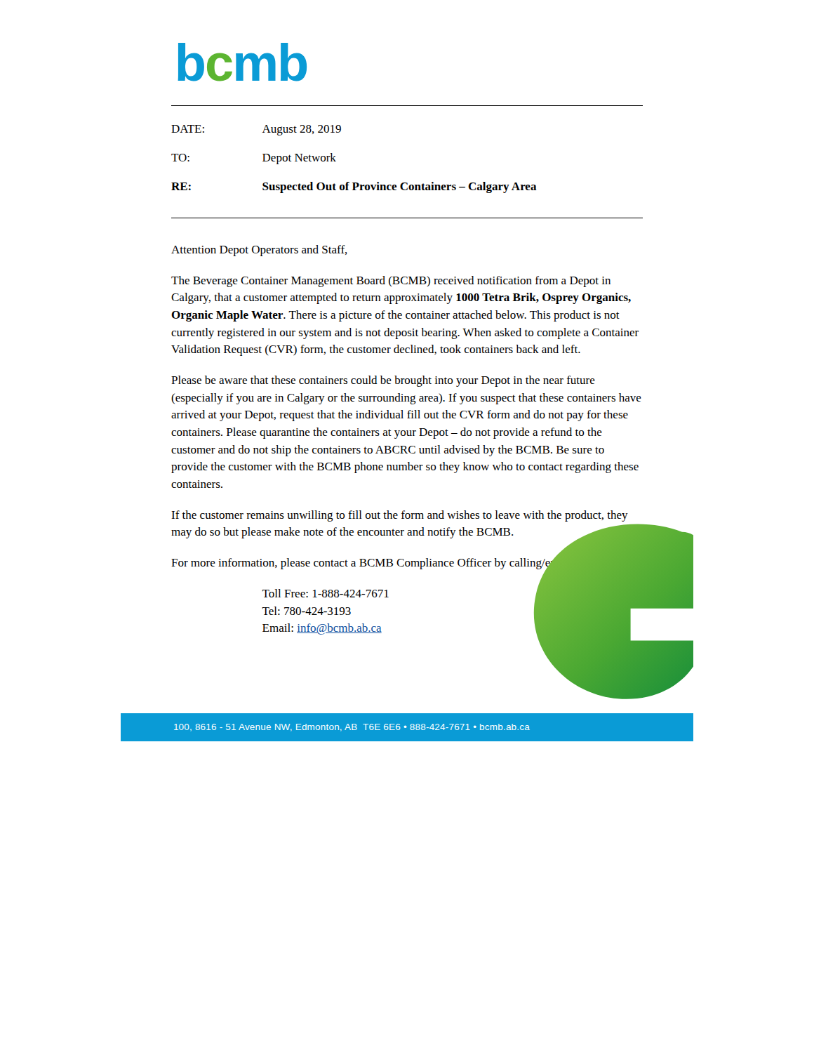bcmb
| DATE: | August 28, 2019 |
| TO: | Depot Network |
| RE: | Suspected Out of Province Containers – Calgary Area |
Attention Depot Operators and Staff,
The Beverage Container Management Board (BCMB) received notification from a Depot in Calgary, that a customer attempted to return approximately 1000 Tetra Brik, Osprey Organics, Organic Maple Water. There is a picture of the container attached below. This product is not currently registered in our system and is not deposit bearing. When asked to complete a Container Validation Request (CVR) form, the customer declined, took containers back and left.
Please be aware that these containers could be brought into your Depot in the near future (especially if you are in Calgary or the surrounding area). If you suspect that these containers have arrived at your Depot, request that the individual fill out the CVR form and do not pay for these containers. Please quarantine the containers at your Depot – do not provide a refund to the customer and do not ship the containers to ABCRC until advised by the BCMB. Be sure to provide the customer with the BCMB phone number so they know who to contact regarding these containers.
If the customer remains unwilling to fill out the form and wishes to leave with the product, they may do so but please make note of the encounter and notify the BCMB.
For more information, please contact a BCMB Compliance Officer by calling/emailing:
Toll Free: 1-888-424-7671
Tel: 780-424-3193
Email: info@bcmb.ab.ca
100, 8616 - 51 Avenue NW, Edmonton, AB T6E 6E6 • 888-424-7671 • bcmb.ab.ca